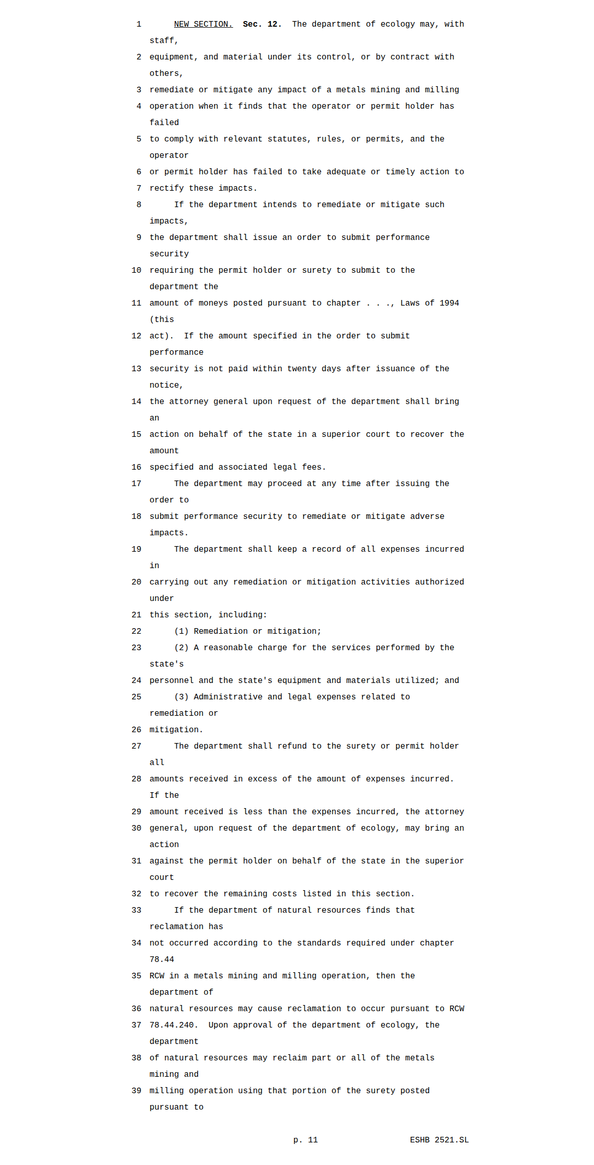NEW SECTION. Sec. 12. The department of ecology may, with staff,
equipment, and material under its control, or by contract with others,
remediate or mitigate any impact of a metals mining and milling
operation when it finds that the operator or permit holder has failed
to comply with relevant statutes, rules, or permits, and the operator
or permit holder has failed to take adequate or timely action to
rectify these impacts.
If the department intends to remediate or mitigate such impacts,
the department shall issue an order to submit performance security
requiring the permit holder or surety to submit to the department the
amount of moneys posted pursuant to chapter . . ., Laws of 1994 (this
act). If the amount specified in the order to submit performance
security is not paid within twenty days after issuance of the notice,
the attorney general upon request of the department shall bring an
action on behalf of the state in a superior court to recover the amount
specified and associated legal fees.
The department may proceed at any time after issuing the order to
submit performance security to remediate or mitigate adverse impacts.
The department shall keep a record of all expenses incurred in
carrying out any remediation or mitigation activities authorized under
this section, including:
(1) Remediation or mitigation;
(2) A reasonable charge for the services performed by the state's
personnel and the state's equipment and materials utilized; and
(3) Administrative and legal expenses related to remediation or
mitigation.
The department shall refund to the surety or permit holder all
amounts received in excess of the amount of expenses incurred. If the
amount received is less than the expenses incurred, the attorney
general, upon request of the department of ecology, may bring an action
against the permit holder on behalf of the state in the superior court
to recover the remaining costs listed in this section.
If the department of natural resources finds that reclamation has
not occurred according to the standards required under chapter 78.44
RCW in a metals mining and milling operation, then the department of
natural resources may cause reclamation to occur pursuant to RCW
78.44.240. Upon approval of the department of ecology, the department
of natural resources may reclaim part or all of the metals mining and
milling operation using that portion of the surety posted pursuant to
p. 11 ESHB 2521.SL